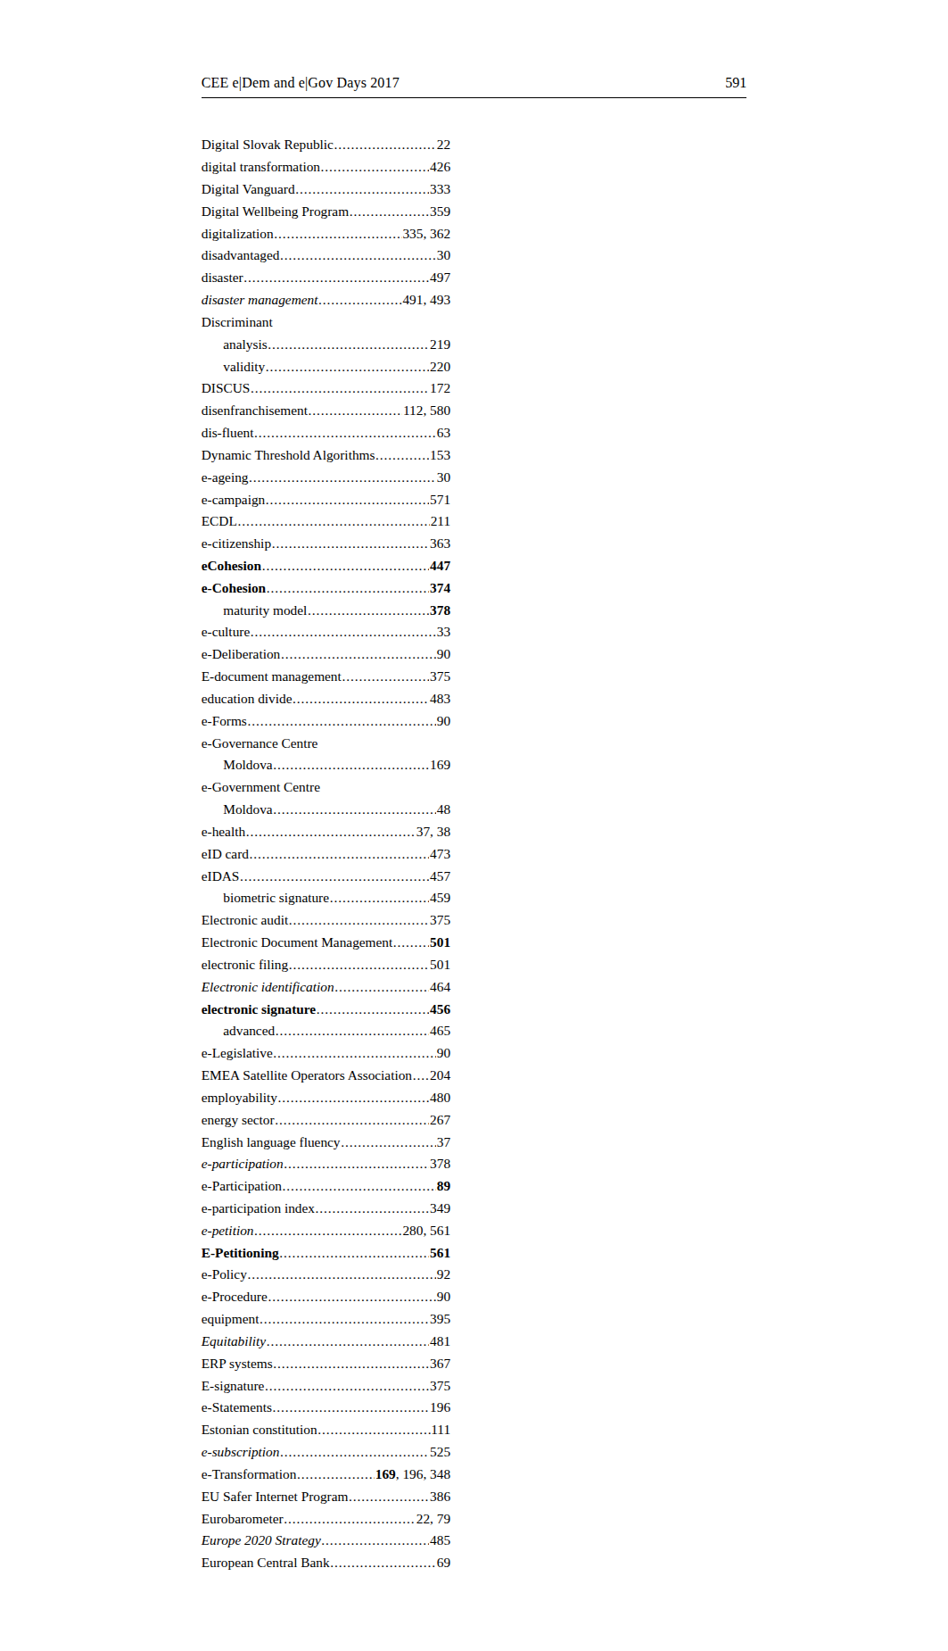CEE e|Dem and e|Gov Days 2017 591
Digital Slovak Republic.............................. 22
digital transformation............................... 426
Digital Vanguard....................................... 333
Digital Wellbeing Program........................ 359
digitalization...................................... 335, 362
disadvantaged............................................. 30
disaster..................................................... 497
disaster management......................... 491, 493
Discriminant
analysis................................................. 219
validity................................................. 220
DISCUS.................................................... 172
disenfranchisement............................ 112, 580
dis-fluent..................................................... 63
Dynamic Threshold Algorithms................. 153
e-ageing...................................................... 30
e-campaign............................................... 571
ECDL....................................................... 211
e-citizenship............................................. 363
eCohesion................................................ 447
e-Cohesion............................................... 374
maturity model...................................... 378
e-culture...................................................... 33
e-Deliberation............................................. 90
E-document management........................... 375
education divide........................................ 483
e-Forms....................................................... 90
e-Governance Centre
Moldova.............................................. 169
e-Government Centre
Moldova................................................. 48
e-health................................................. 37, 38
eID card.................................................... 473
eIDAS...................................................... 457
biometric signature............................... 459
Electronic audit......................................... 375
Electronic Document Management........... 501
electronic filing......................................... 501
Electronic identification............................ 464
electronic signature.................................. 456
advanced.............................................. 465
e-Legislative............................................... 90
EMEA Satellite Operators Association..... 204
employability........................................... 480
energy sector............................................ 267
English language fluency............................. 37
e-participation.......................................... 378
e-Participation............................................. 89
e-participation index.................................. 349
e-petition........................................... 280, 561
E-Petitioning........................................... 561
e-Policy....................................................... 92
e-Procedure................................................ 90
equipment................................................ 395
Equitability............................................... 481
ERP systems............................................ 367
E-signature............................................... 375
e-Statements............................................. 196
Estonian constitution................................ 111
e-subscription........................................... 525
e-Transformation....................... 169, 196, 348
EU Safer Internet Program........................ 386
Eurobarometer....................................... 22, 79
Europe 2020 Strategy................................ 485
European Central Bank................................ 69